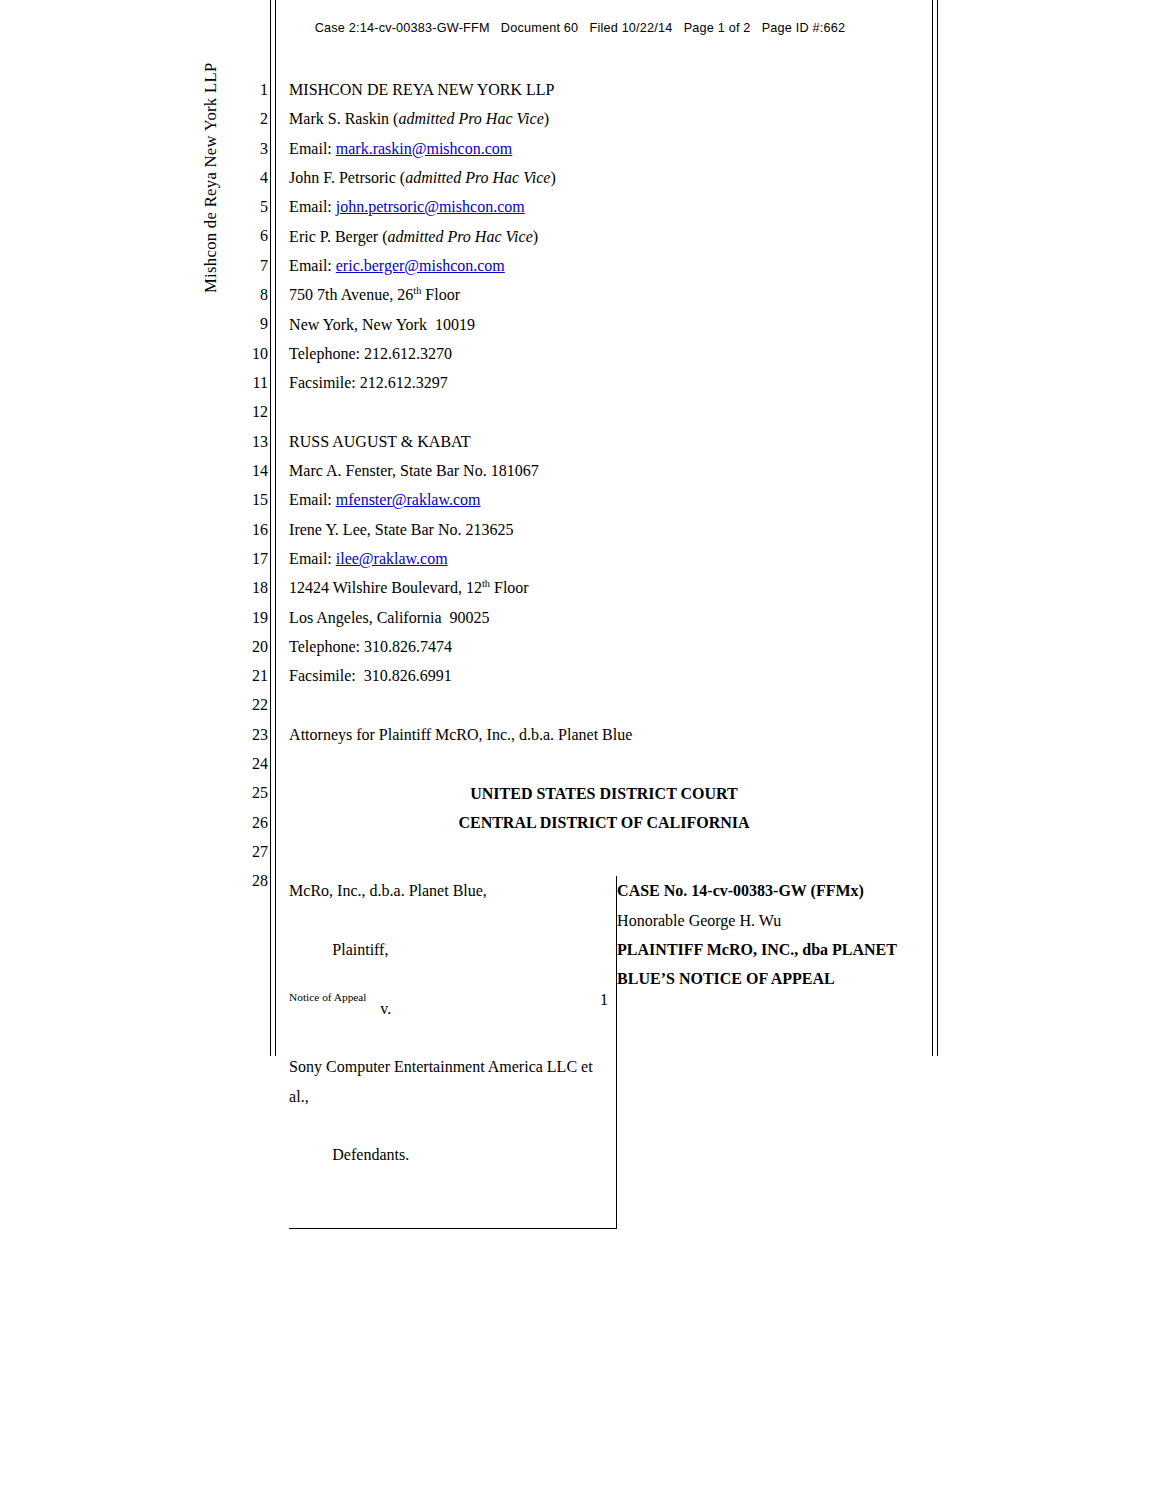Case 2:14-cv-00383-GW-FFM Document 60 Filed 10/22/14 Page 1 of 2 Page ID #:662
Mishcon de Reya New York LLP
1
2
3
4
5
6
7
8
9
10
11
12
13
14
15
16
17
18
19
20
21
22
23
24
25
26
27
28
MISHCON DE REYA NEW YORK LLP
Mark S. Raskin (admitted Pro Hac Vice)
Email: mark.raskin@mishcon.com
John F. Petrsoric (admitted Pro Hac Vice)
Email: john.petrsoric@mishcon.com
Eric P. Berger (admitted Pro Hac Vice)
Email: eric.berger@mishcon.com
750 7th Avenue, 26th Floor
New York, New York 10019
Telephone: 212.612.3270
Facsimile: 212.612.3297
RUSS AUGUST & KABAT
Marc A. Fenster, State Bar No. 181067
Email: mfenster@raklaw.com
Irene Y. Lee, State Bar No. 213625
Email: ilee@raklaw.com
12424 Wilshire Boulevard, 12th Floor
Los Angeles, California 90025
Telephone: 310.826.7474
Facsimile: 310.826.6991
Attorneys for Plaintiff McRO, Inc., d.b.a. Planet Blue
UNITED STATES DISTRICT COURT
CENTRAL DISTRICT OF CALIFORNIA
| McRo, Inc., d.b.a. Planet Blue, Plaintiff, v. Sony Computer Entertainment America LLC et al., Defendants. | CASE No. 14-cv-00383-GW (FFMx) Honorable George H. Wu PLAINTIFF McRO, INC., dba PLANET BLUE’S NOTICE OF APPEAL |
Notice of Appeal 1